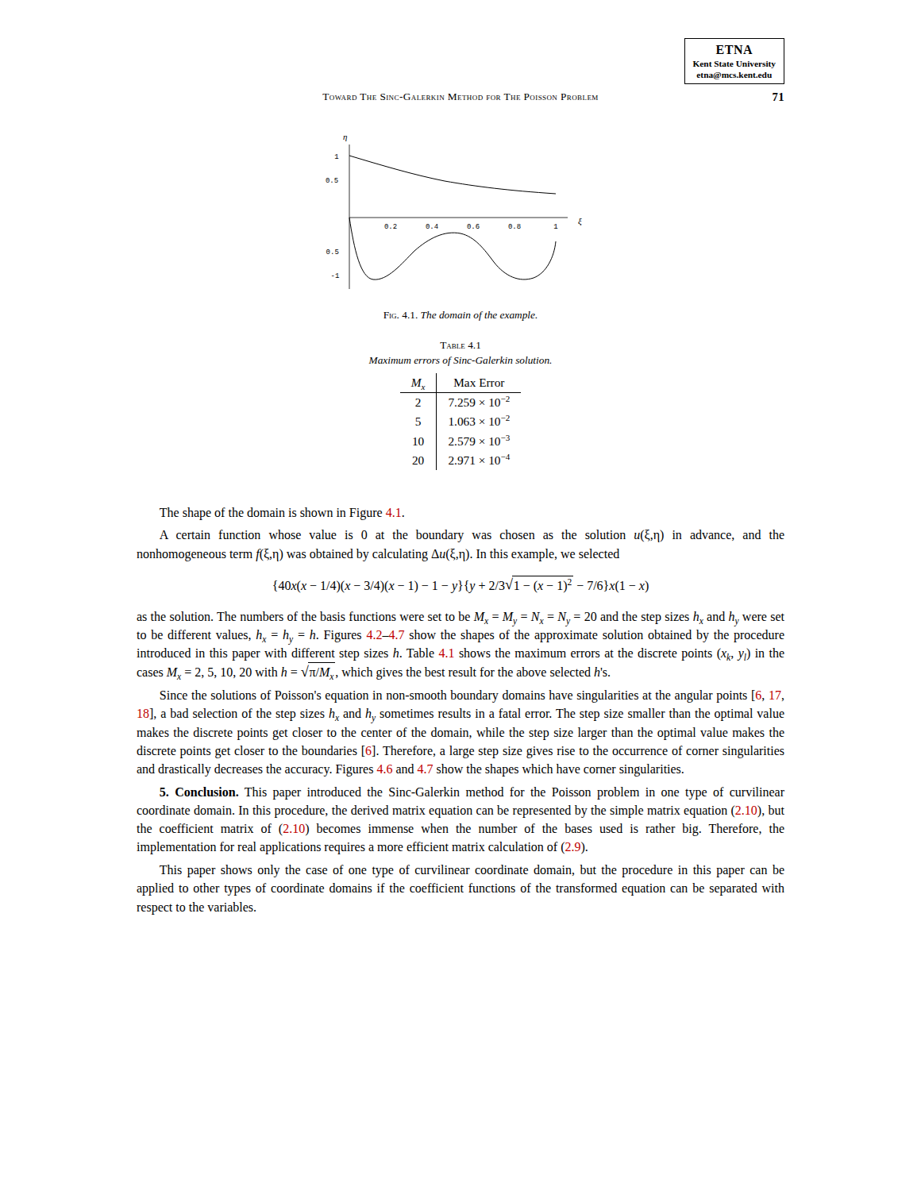ETNA
Kent State University
etna@mcs.kent.edu
Toward The Sinc-Galerkin Method for The Poisson Problem 71
η ξ 1 0.5 -0.5 -1 0.2 0.4 0.6 0.8 1
Fig. 4.1. The domain of the example.
Table 4.1
Maximum errors of Sinc-Galerkin solution.
| M x | Max Error |
| --- | --- |
| 2 | 7.259 × 10 −2 |
| 5 | 1.063 × 10 −2 |
| 10 | 2.579 × 10 −3 |
| 20 | 2.971 × 10 −4 |
The shape of the domain is shown in Figure 4.1.
A certain function whose value is 0 at the boundary was chosen as the solution u(ξ,η) in advance, and the nonhomogeneous term f(ξ,η) was obtained by calculating Δu(ξ,η). In this example, we selected
{40x(x − 1/4)(x − 3/4)(x − 1) − 1 − y}{y + 2/31 − (x − 1)2 − 7/6}x(1 − x)
as the solution. The numbers of the basis functions were set to be Mx = My = Nx = Ny = 20 and the step sizes hx and hy were set to be different values, hx = hy = h. Figures 4.2–4.7 show the shapes of the approximate solution obtained by the procedure introduced in this paper with different step sizes h. Table 4.1 shows the maximum errors at the discrete points (xk, yl) in the cases Mx = 2, 5, 10, 20 with h = π/Mx, which gives the best result for the above selected h's.
Since the solutions of Poisson's equation in non-smooth boundary domains have singularities at the angular points [6, 17, 18], a bad selection of the step sizes hx and hy sometimes results in a fatal error. The step size smaller than the optimal value makes the discrete points get closer to the center of the domain, while the step size larger than the optimal value makes the discrete points get closer to the boundaries [6]. Therefore, a large step size gives rise to the occurrence of corner singularities and drastically decreases the accuracy. Figures 4.6 and 4.7 show the shapes which have corner singularities.
5. Conclusion. This paper introduced the Sinc-Galerkin method for the Poisson problem in one type of curvilinear coordinate domain. In this procedure, the derived matrix equation can be represented by the simple matrix equation (2.10), but the coefficient matrix of (2.10) becomes immense when the number of the bases used is rather big. Therefore, the implementation for real applications requires a more efficient matrix calculation of (2.9).
This paper shows only the case of one type of curvilinear coordinate domain, but the procedure in this paper can be applied to other types of coordinate domains if the coefficient functions of the transformed equation can be separated with respect to the variables.